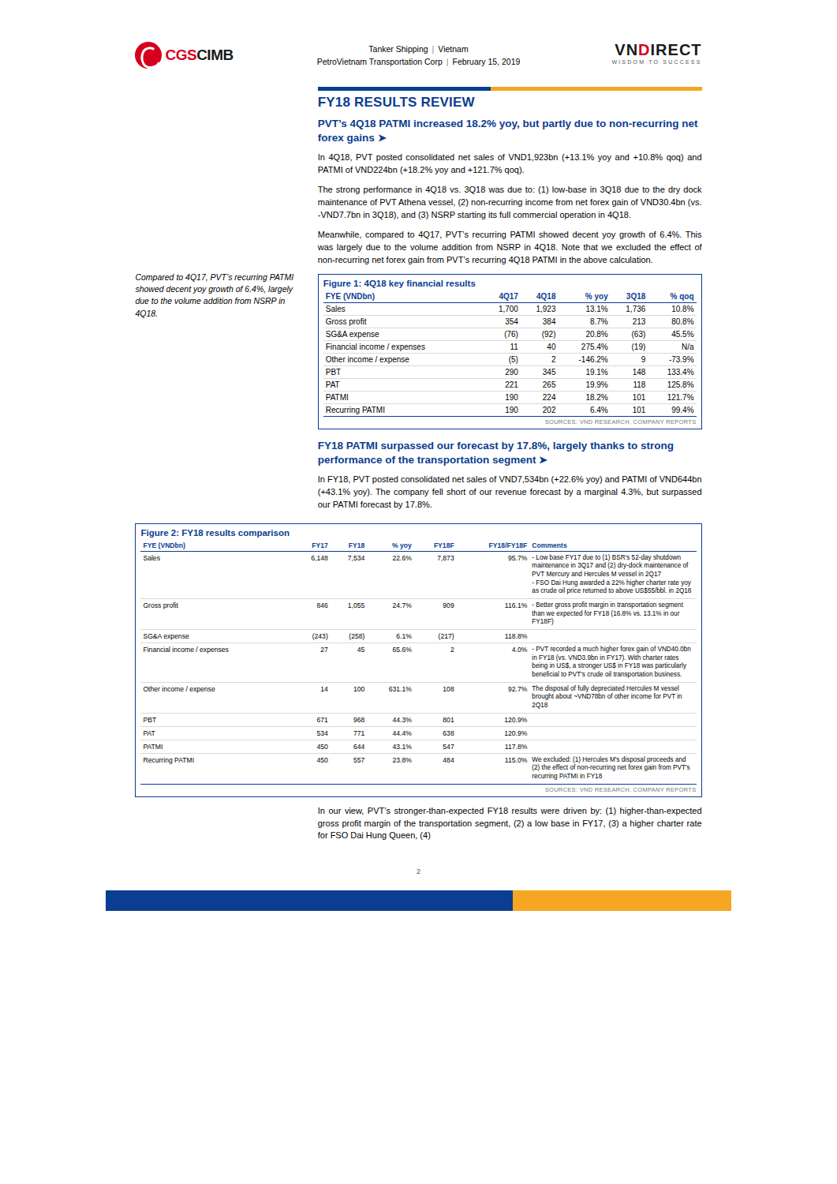CGSCIMB
Tanker Shipping|Vietnam
PetroVietnam Transportation Corp|February 15, 2019
VNDIRECT
WISDOM TO SUCCESS
Compared to 4Q17, PVT’s recurring PATMI showed decent yoy growth of 6.4%, largely due to the volume addition from NSRP in 4Q18.
FY18 RESULTS REVIEW
PVT’s 4Q18 PATMI increased 18.2% yoy, but partly due to non-recurring net forex gains ➤
In 4Q18, PVT posted consolidated net sales of VND1,923bn (+13.1% yoy and +10.8% qoq) and PATMI of VND224bn (+18.2% yoy and +121.7% qoq).
The strong performance in 4Q18 vs. 3Q18 was due to: (1) low-base in 3Q18 due to the dry dock maintenance of PVT Athena vessel, (2) non-recurring income from net forex gain of VND30.4bn (vs. -VND7.7bn in 3Q18), and (3) NSRP starting its full commercial operation in 4Q18.
Meanwhile, compared to 4Q17, PVT’s recurring PATMI showed decent yoy growth of 6.4%. This was largely due to the volume addition from NSRP in 4Q18. Note that we excluded the effect of non-recurring net forex gain from PVT’s recurring 4Q18 PATMI in the above calculation.
Figure 1: 4Q18 key financial results
| FYE (VNDbn) | 4Q17 | 4Q18 | % yoy | 3Q18 | % qoq |
| --- | --- | --- | --- | --- | --- |
| Sales | 1,700 | 1,923 | 13.1% | 1,736 | 10.8% |
| Gross profit | 354 | 384 | 8.7% | 213 | 80.8% |
| SG&A expense | (76) | (92) | 20.8% | (63) | 45.5% |
| Financial income / expenses | 11 | 40 | 275.4% | (19) | N/a |
| Other income / expense | (5) | 2 | -146.2% | 9 | -73.9% |
| PBT | 290 | 345 | 19.1% | 148 | 133.4% |
| PAT | 221 | 265 | 19.9% | 118 | 125.8% |
| PATMI | 190 | 224 | 18.2% | 101 | 121.7% |
| Recurring PATMI | 190 | 202 | 6.4% | 101 | 99.4% |
SOURCES: VND RESEARCH, COMPANY REPORTS
FY18 PATMI surpassed our forecast by 17.8%, largely thanks to strong performance of the transportation segment ➤
In FY18, PVT posted consolidated net sales of VND7,534bn (+22.6% yoy) and PATMI of VND644bn (+43.1% yoy). The company fell short of our revenue forecast by a marginal 4.3%, but surpassed our PATMI forecast by 17.8%.
Figure 2: FY18 results comparison
| FYE (VNDbn) | FY17 | FY18 | % yoy | FY18F | FY18/FY18F | Comments |
| --- | --- | --- | --- | --- | --- | --- |
| Sales | 6,148 | 7,534 | 22.6% | 7,873 | 95.7% | - Low base FY17 due to (1) BSR's 52-day shutdown maintenance in 3Q17 and (2) dry-dock maintenance of PVT Mercury and Hercules M vessel in 2Q17 - FSO Dai Hung awarded a 22% higher charter rate yoy as crude oil price returned to above US$55/bbl. in 2Q18 |
| Gross profit | 846 | 1,055 | 24.7% | 909 | 116.1% | - Better gross profit margin in transportation segment than we expected for FY18 (16.8% vs. 13.1% in our FY18F) |
| SG&A expense | (243) | (258) | 6.1% | (217) | 118.8% | |
| Financial income / expenses | 27 | 45 | 65.6% | 2 | 4.0% | - PVT recorded a much higher forex gain of VND40.0bn in FY18 (vs. VND3.9bn in FY17). With charter rates being in US$, a stronger US$ in FY18 was particularly beneficial to PVT's crude oil transportation business. |
| Other income / expense | 14 | 100 | 631.1% | 108 | 92.7% | The disposal of fully depreciated Hercules M vessel brought about ~VND78bn of other income for PVT in 2Q18 |
| PBT | 671 | 968 | 44.3% | 801 | 120.9% | |
| PAT | 534 | 771 | 44.4% | 638 | 120.9% | |
| PATMI | 450 | 644 | 43.1% | 547 | 117.8% | |
| Recurring PATMI | 450 | 557 | 23.8% | 484 | 115.0% | We excluded: (1) Hercules M's disposal proceeds and (2) the effect of non-recurring net forex gain from PVT's recurring PATMI in FY18 |
SOURCES: VND RESEARCH, COMPANY REPORTS
In our view, PVT’s stronger-than-expected FY18 results were driven by: (1) higher-than-expected gross profit margin of the transportation segment, (2) a low base in FY17, (3) a higher charter rate for FSO Dai Hung Queen, (4)
2